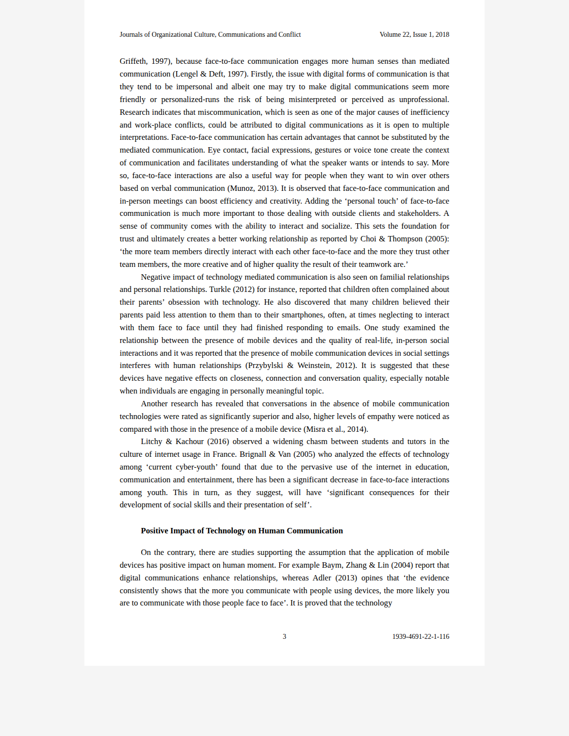Journals of Organizational Culture, Communications and Conflict Volume 22, Issue 1, 2018
Griffeth, 1997), because face-to-face communication engages more human senses than mediated communication (Lengel & Deft, 1997). Firstly, the issue with digital forms of communication is that they tend to be impersonal and albeit one may try to make digital communications seem more friendly or personalized-runs the risk of being misinterpreted or perceived as unprofessional. Research indicates that miscommunication, which is seen as one of the major causes of inefficiency and work-place conflicts, could be attributed to digital communications as it is open to multiple interpretations. Face-to-face communication has certain advantages that cannot be substituted by the mediated communication. Eye contact, facial expressions, gestures or voice tone create the context of communication and facilitates understanding of what the speaker wants or intends to say. More so, face-to-face interactions are also a useful way for people when they want to win over others based on verbal communication (Munoz, 2013). It is observed that face-to-face communication and in-person meetings can boost efficiency and creativity. Adding the ‘personal touch’ of face-to-face communication is much more important to those dealing with outside clients and stakeholders. A sense of community comes with the ability to interact and socialize. This sets the foundation for trust and ultimately creates a better working relationship as reported by Choi & Thompson (2005): ‘the more team members directly interact with each other face-to-face and the more they trust other team members, the more creative and of higher quality the result of their teamwork are.’
Negative impact of technology mediated communication is also seen on familial relationships and personal relationships. Turkle (2012) for instance, reported that children often complained about their parents’ obsession with technology. He also discovered that many children believed their parents paid less attention to them than to their smartphones, often, at times neglecting to interact with them face to face until they had finished responding to emails. One study examined the relationship between the presence of mobile devices and the quality of real-life, in-person social interactions and it was reported that the presence of mobile communication devices in social settings interferes with human relationships (Przybylski & Weinstein, 2012). It is suggested that these devices have negative effects on closeness, connection and conversation quality, especially notable when individuals are engaging in personally meaningful topic.
Another research has revealed that conversations in the absence of mobile communication technologies were rated as significantly superior and also, higher levels of empathy were noticed as compared with those in the presence of a mobile device (Misra et al., 2014).
Litchy & Kachour (2016) observed a widening chasm between students and tutors in the culture of internet usage in France. Brignall & Van (2005) who analyzed the effects of technology among ‘current cyber-youth’ found that due to the pervasive use of the internet in education, communication and entertainment, there has been a significant decrease in face-to-face interactions among youth. This in turn, as they suggest, will have ‘significant consequences for their development of social skills and their presentation of self’.
Positive Impact of Technology on Human Communication
On the contrary, there are studies supporting the assumption that the application of mobile devices has positive impact on human moment. For example Baym, Zhang & Lin (2004) report that digital communications enhance relationships, whereas Adler (2013) opines that ‘the evidence consistently shows that the more you communicate with people using devices, the more likely you are to communicate with those people face to face’. It is proved that the technology
3 1939-4691-22-1-116